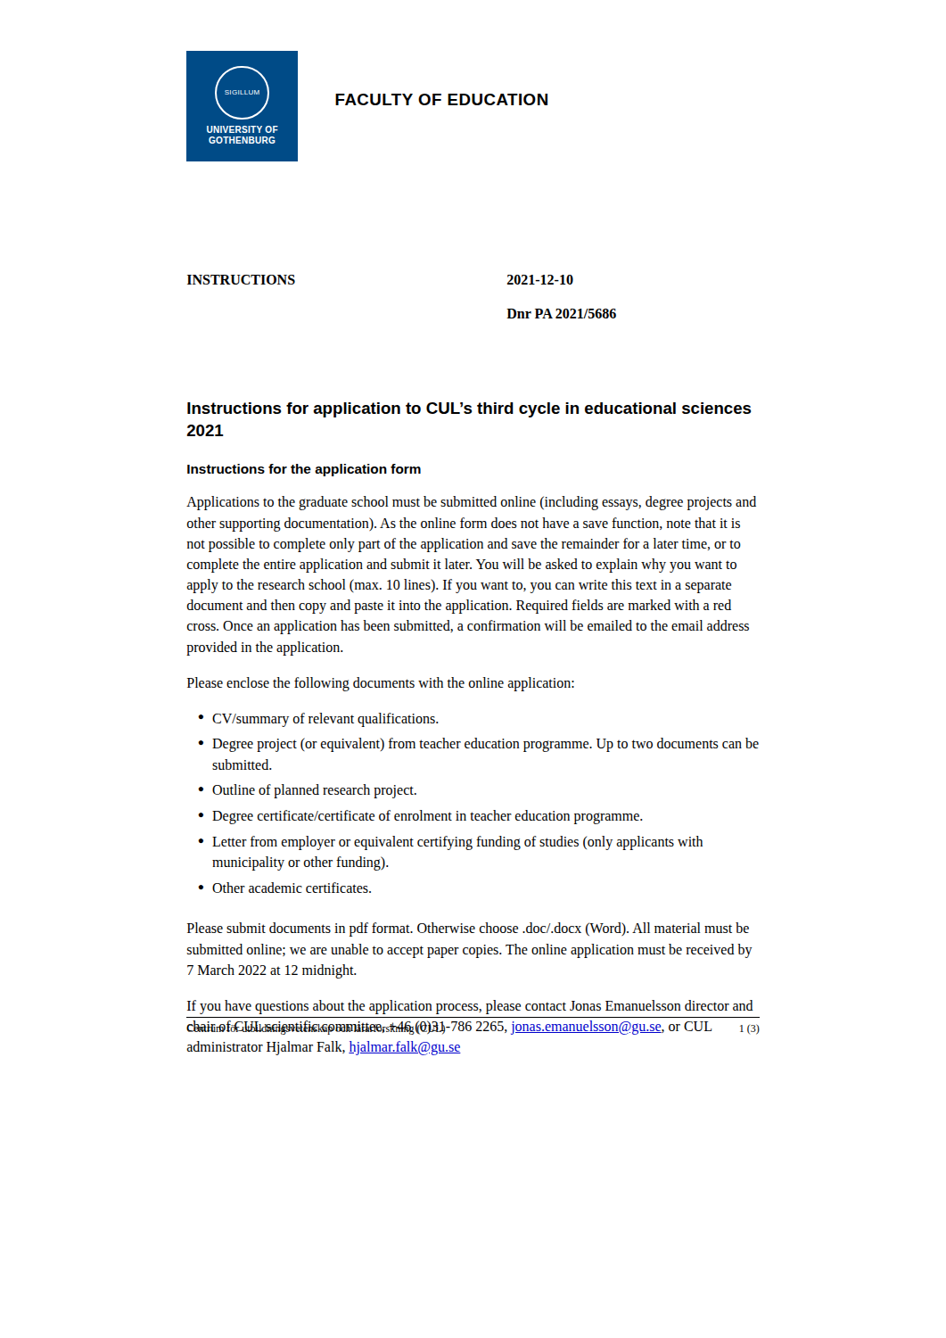SIGILLUM
UNIVERSITY OF
GOTHENBURG
FACULTY OF EDUCATION
INSTRUCTIONS
2021-12-10
Dnr PA 2021/5686
Instructions for application to CUL’s third cycle in educational sciences 2021
Instructions for the application form
Applications to the graduate school must be submitted online (including essays, degree projects and other supporting documentation). As the online form does not have a save function, note that it is not possible to complete only part of the application and save the remainder for a later time, or to complete the entire application and submit it later. You will be asked to explain why you want to apply to the research school (max. 10 lines). If you want to, you can write this text in a separate document and then copy and paste it into the application. Required fields are marked with a red cross. Once an application has been submitted, a confirmation will be emailed to the email address provided in the application.
Please enclose the following documents with the online application:
CV/summary of relevant qualifications.
Degree project (or equivalent) from teacher education programme. Up to two documents can be submitted.
Outline of planned research project.
Degree certificate/certificate of enrolment in teacher education programme.
Letter from employer or equivalent certifying funding of studies (only applicants with municipality or other funding).
Other academic certificates.
Please submit documents in pdf format. Otherwise choose .doc/.docx (Word). All material must be submitted online; we are unable to accept paper copies. The online application must be received by 7 March 2022 at 12 midnight.
If you have questions about the application process, please contact Jonas Emanuelsson director and chair of CUL scientific committee, +46 (0)31-786 2265, jonas.emanuelsson@gu.se, or CUL administrator Hjalmar Falk, hjalmar.falk@gu.se
Centrum för utbildningsvetenskap och lärarforskning (CUL) 1 (3)